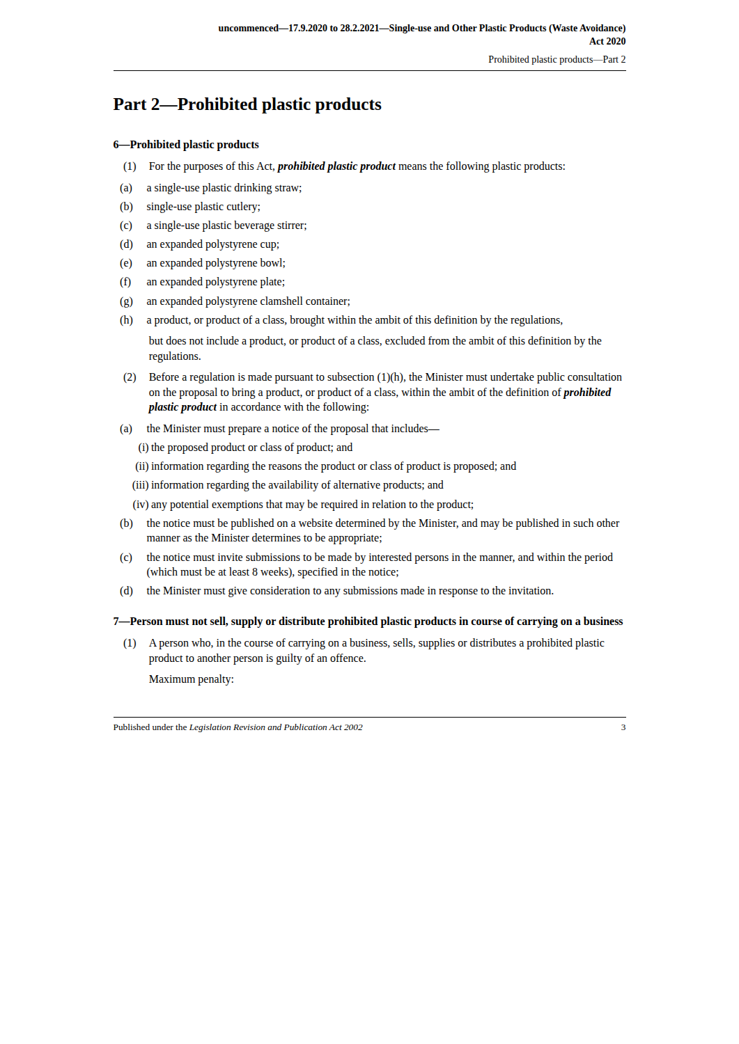uncommenced—17.9.2020 to 28.2.2021—Single-use and Other Plastic Products (Waste Avoidance) Act 2020 Prohibited plastic products—Part 2
Part 2—Prohibited plastic products
6—Prohibited plastic products
(1) For the purposes of this Act, prohibited plastic product means the following plastic products:
(a) a single-use plastic drinking straw;
(b) single-use plastic cutlery;
(c) a single-use plastic beverage stirrer;
(d) an expanded polystyrene cup;
(e) an expanded polystyrene bowl;
(f) an expanded polystyrene plate;
(g) an expanded polystyrene clamshell container;
(h) a product, or product of a class, brought within the ambit of this definition by the regulations,
but does not include a product, or product of a class, excluded from the ambit of this definition by the regulations.
(2) Before a regulation is made pursuant to subsection (1)(h), the Minister must undertake public consultation on the proposal to bring a product, or product of a class, within the ambit of the definition of prohibited plastic product in accordance with the following:
(a) the Minister must prepare a notice of the proposal that includes—
(i) the proposed product or class of product; and
(ii) information regarding the reasons the product or class of product is proposed; and
(iii) information regarding the availability of alternative products; and
(iv) any potential exemptions that may be required in relation to the product;
(b) the notice must be published on a website determined by the Minister, and may be published in such other manner as the Minister determines to be appropriate;
(c) the notice must invite submissions to be made by interested persons in the manner, and within the period (which must be at least 8 weeks), specified in the notice;
(d) the Minister must give consideration to any submissions made in response to the invitation.
7—Person must not sell, supply or distribute prohibited plastic products in course of carrying on a business
(1) A person who, in the course of carrying on a business, sells, supplies or distributes a prohibited plastic product to another person is guilty of an offence.
Maximum penalty:
Published under the Legislation Revision and Publication Act 2002 3